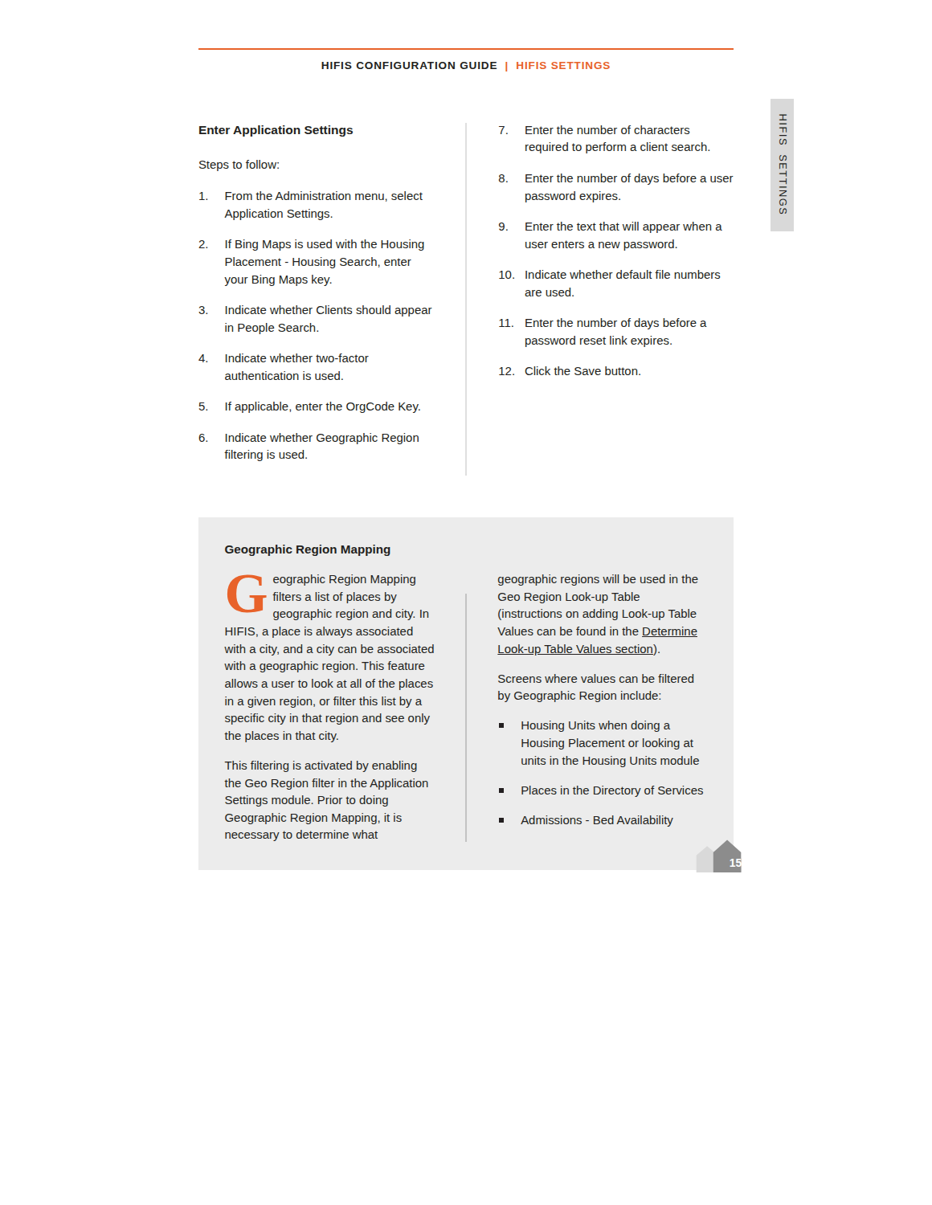HIFIS CONFIGURATION GUIDE | HIFIS SETTINGS
HIFIS SETTINGS
Enter Application Settings
Steps to follow:
From the Administration menu, select Application Settings.
If Bing Maps is used with the Housing Placement - Housing Search, enter your Bing Maps key.
Indicate whether Clients should appear in People Search.
Indicate whether two-factor authentication is used.
If applicable, enter the OrgCode Key.
Indicate whether Geographic Region filtering is used.
Enter the number of characters required to perform a client search.
Enter the number of days before a user password expires.
Enter the text that will appear when a user enters a new password.
Indicate whether default file numbers are used.
Enter the number of days before a password reset link expires.
Click the Save button.
Geographic Region Mapping
Geographic Region Mapping filters a list of places by geographic region and city. In HIFIS, a place is always associated with a city, and a city can be associated with a geographic region. This feature allows a user to look at all of the places in a given region, or filter this list by a specific city in that region and see only the places in that city.
This filtering is activated by enabling the Geo Region filter in the Application Settings module. Prior to doing Geographic Region Mapping, it is necessary to determine what
geographic regions will be used in the Geo Region Look-up Table (instructions on adding Look-up Table Values can be found in the Determine Look-up Table Values section).
Screens where values can be filtered by Geographic Region include:
Housing Units when doing a Housing Placement or looking at units in the Housing Units module
Places in the Directory of Services
Admissions - Bed Availability
15